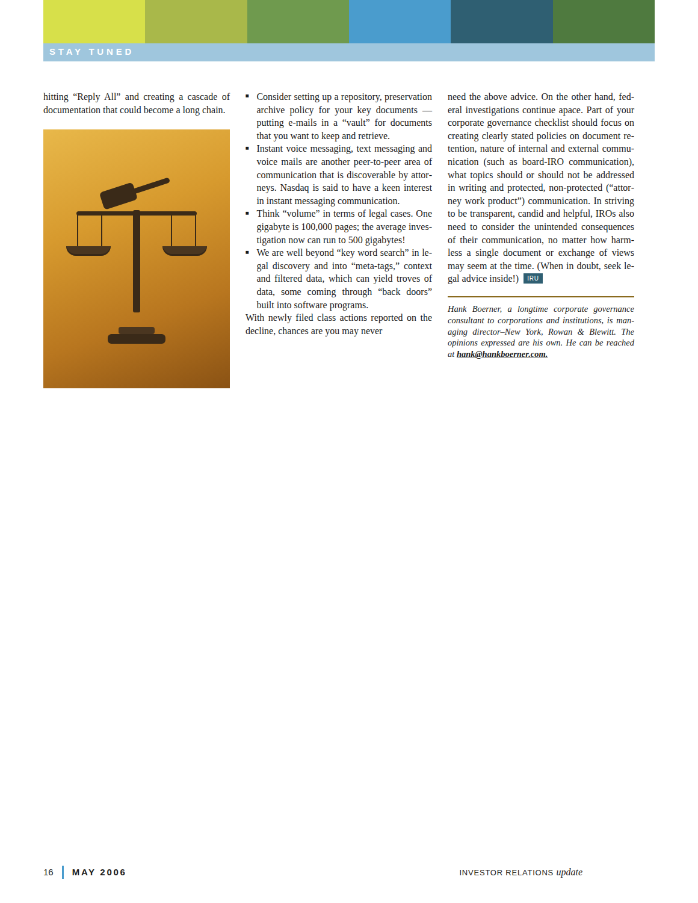Stay Tuned
hitting “Reply All” and creating a cascade of documentation that could become a long chain.
Consider setting up a repository, preservation archive policy for your key documents — putting e-mails in a “vault” for documents that you want to keep and retrieve.
Instant voice messaging, text messaging and voice mails are another peer-to-peer area of communication that is discoverable by attorneys. Nasdaq is said to have a keen interest in instant messaging communication.
Think “volume” in terms of legal cases. One gigabyte is 100,000 pages; the average investigation now can run to 500 gigabytes!
We are well beyond “key word search” in legal discovery and into “meta-tags,” context and filtered data, which can yield troves of data, some coming through “back doors” built into software programs.
With newly filed class actions reported on the decline, chances are you may never
need the above advice. On the other hand, federal investigations continue apace. Part of your corporate governance checklist should focus on creating clearly stated policies on document retention, nature of internal and external communication (such as board-IRO communication), what topics should or should not be addressed in writing and protected, non-protected (“attorney work product”) communication. In striving to be transparent, candid and helpful, IROs also need to consider the unintended consequences of their communication, no matter how harmless a single document or exchange of views may seem at the time. (When in doubt, seek legal advice inside!)IRU
Hank Boerner, a longtime corporate governance consultant to corporations and institutions, is managing director–New York, Rowan & Blewitt. The opinions expressed are his own. He can be reached at hank@hankboerner.com.
16
MAY 2006
INVESTOR RELATIONS update